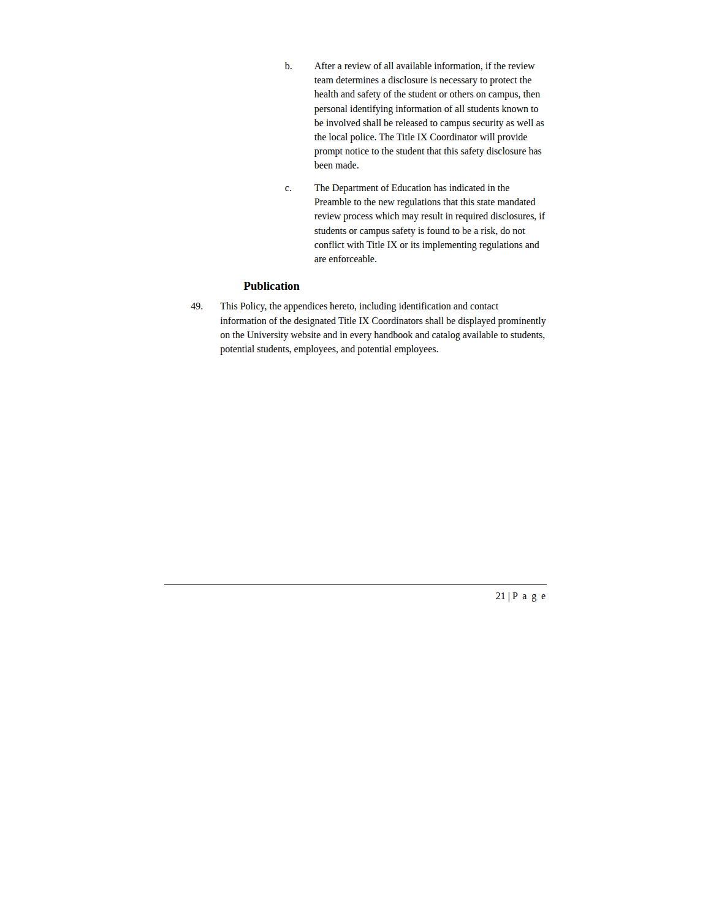b. After a review of all available information, if the review team determines a disclosure is necessary to protect the health and safety of the student or others on campus, then personal identifying information of all students known to be involved shall be released to campus security as well as the local police. The Title IX Coordinator will provide prompt notice to the student that this safety disclosure has been made.
c. The Department of Education has indicated in the Preamble to the new regulations that this state mandated review process which may result in required disclosures, if students or campus safety is found to be a risk, do not conflict with Title IX or its implementing regulations and are enforceable.
Publication
49. This Policy, the appendices hereto, including identification and contact information of the designated Title IX Coordinators shall be displayed prominently on the University website and in every handbook and catalog available to students, potential students, employees, and potential employees.
21 | P a g e